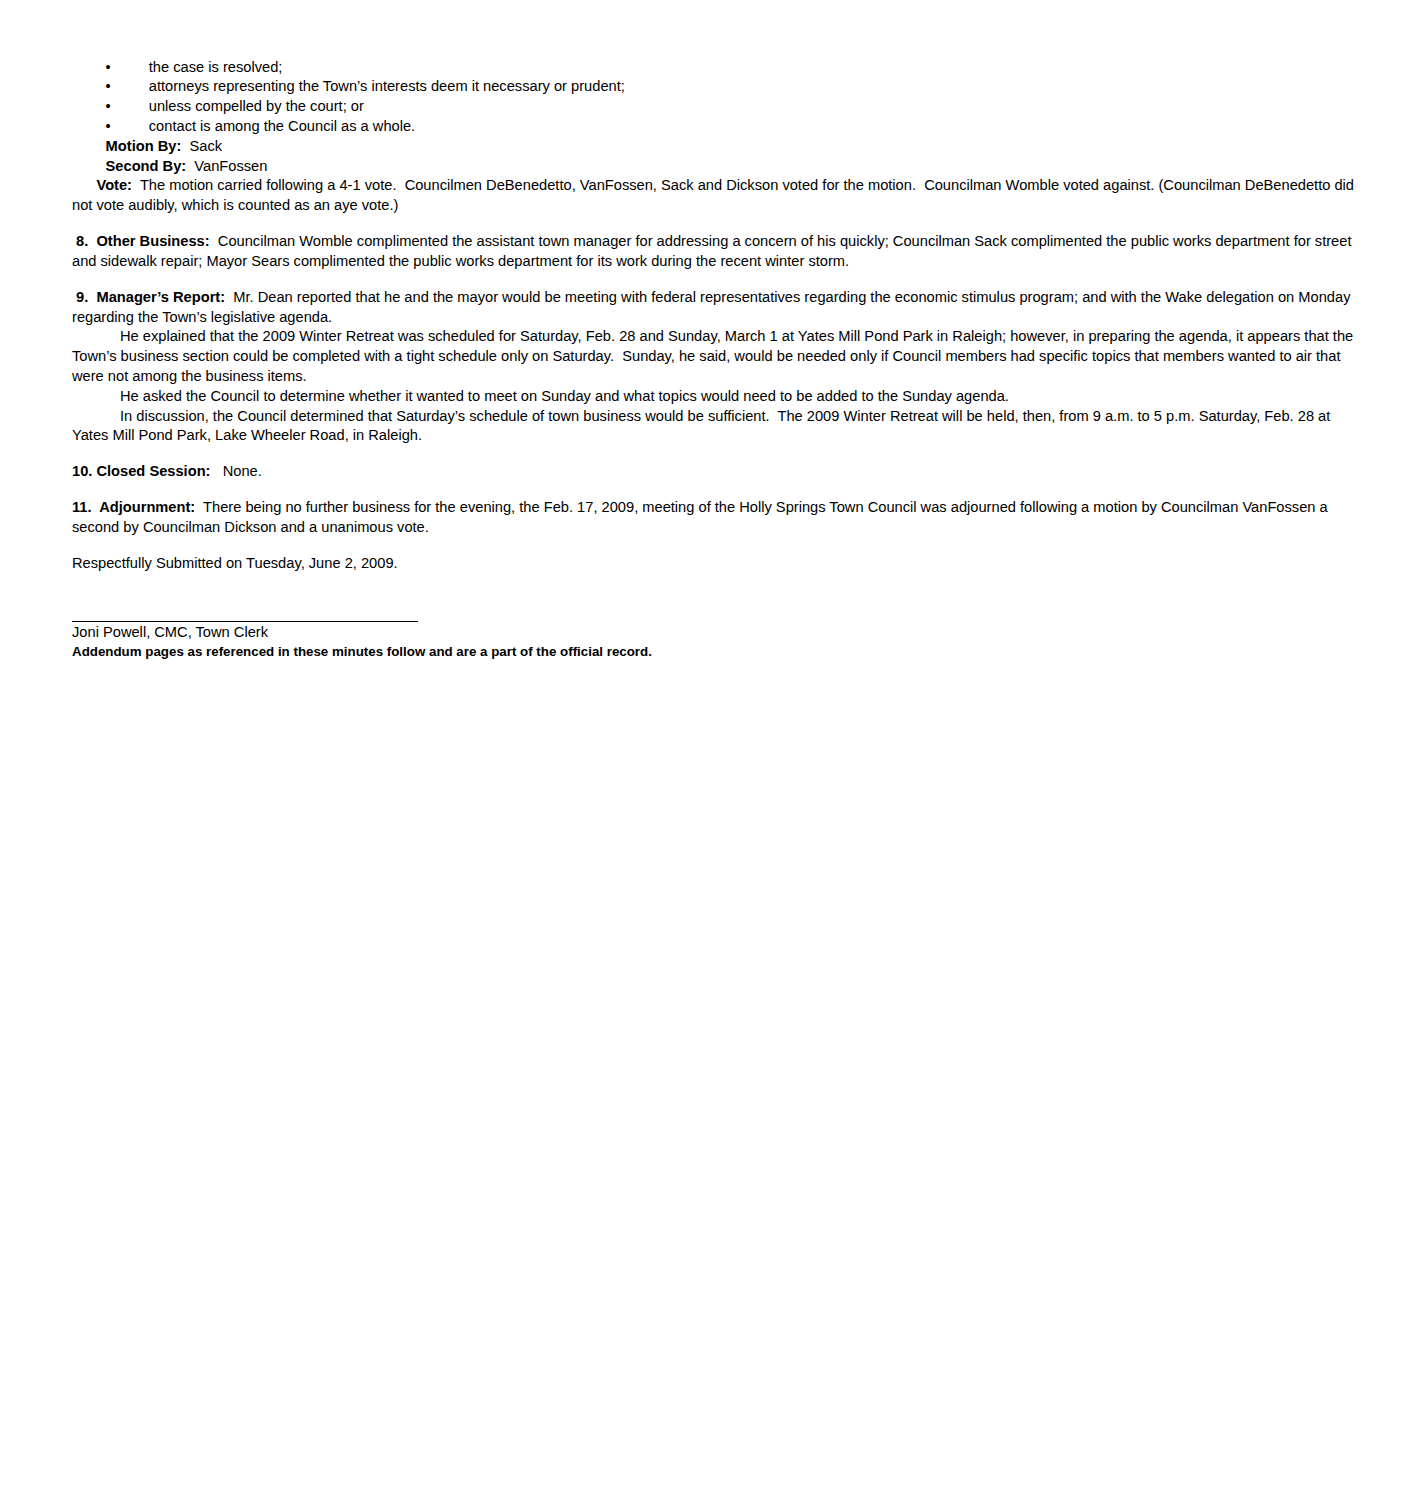the case is resolved;
attorneys representing the Town’s interests deem it necessary or prudent;
unless compelled by the court; or
contact is among the Council as a whole.
Motion By: Sack
Second By: VanFossen
Vote: The motion carried following a 4-1 vote. Councilmen DeBenedetto, VanFossen, Sack and Dickson voted for the motion. Councilman Womble voted against. (Councilman DeBenedetto did not vote audibly, which is counted as an aye vote.)
8. Other Business: Councilman Womble complimented the assistant town manager for addressing a concern of his quickly; Councilman Sack complimented the public works department for street and sidewalk repair; Mayor Sears complimented the public works department for its work during the recent winter storm.
9. Manager’s Report: Mr. Dean reported that he and the mayor would be meeting with federal representatives regarding the economic stimulus program; and with the Wake delegation on Monday regarding the Town’s legislative agenda.
He explained that the 2009 Winter Retreat was scheduled for Saturday, Feb. 28 and Sunday, March 1 at Yates Mill Pond Park in Raleigh; however, in preparing the agenda, it appears that the Town’s business section could be completed with a tight schedule only on Saturday. Sunday, he said, would be needed only if Council members had specific topics that members wanted to air that were not among the business items.
He asked the Council to determine whether it wanted to meet on Sunday and what topics would need to be added to the Sunday agenda.
In discussion, the Council determined that Saturday’s schedule of town business would be sufficient. The 2009 Winter Retreat will be held, then, from 9 a.m. to 5 p.m. Saturday, Feb. 28 at Yates Mill Pond Park, Lake Wheeler Road, in Raleigh.
10. Closed Session: None.
11. Adjournment: There being no further business for the evening, the Feb. 17, 2009, meeting of the Holly Springs Town Council was adjourned following a motion by Councilman VanFossen a second by Councilman Dickson and a unanimous vote.
Respectfully Submitted on Tuesday, June 2, 2009.
Joni Powell, CMC, Town Clerk
Addendum pages as referenced in these minutes follow and are a part of the official record.